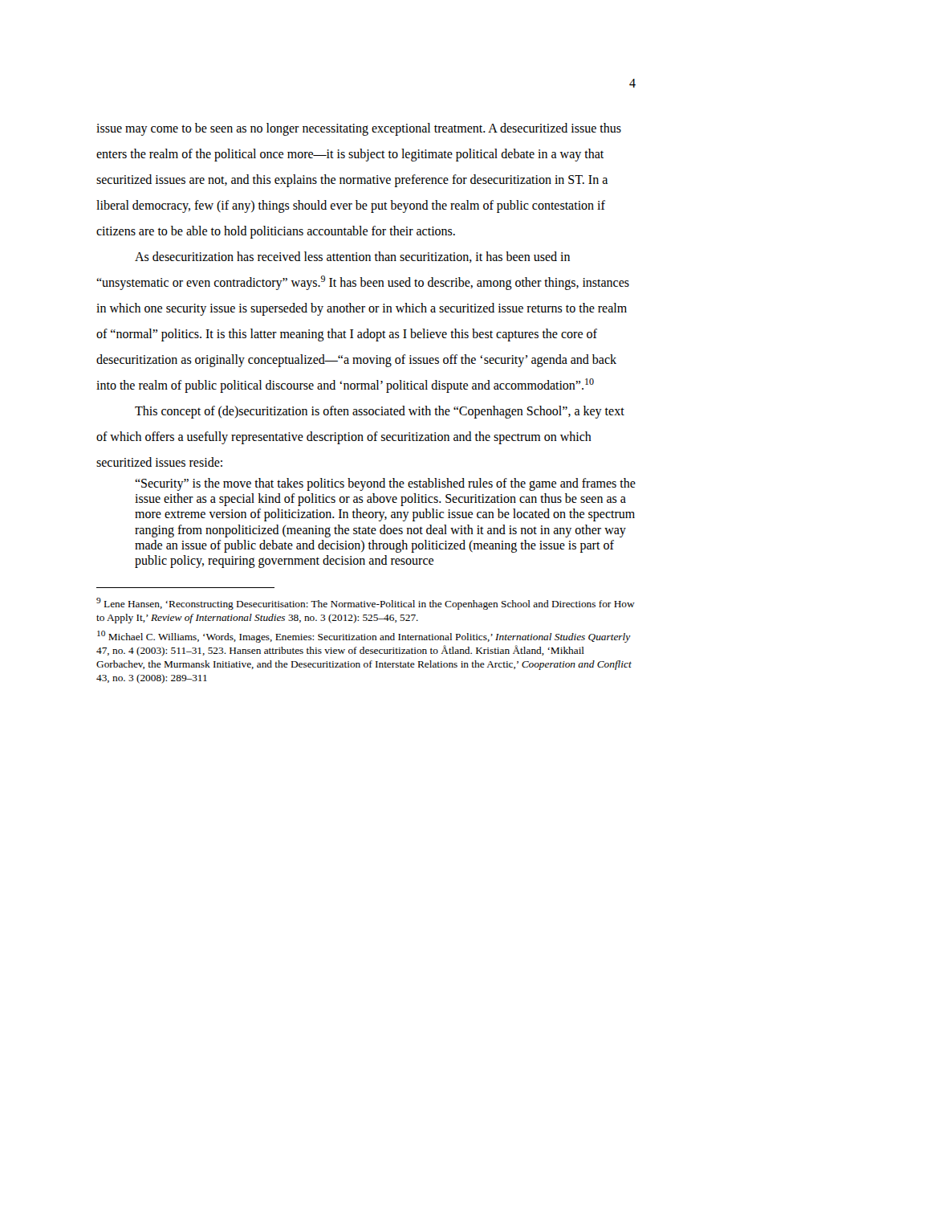4
issue may come to be seen as no longer necessitating exceptional treatment. A desecuritized issue thus enters the realm of the political once more—it is subject to legitimate political debate in a way that securitized issues are not, and this explains the normative preference for desecuritization in ST. In a liberal democracy, few (if any) things should ever be put beyond the realm of public contestation if citizens are to be able to hold politicians accountable for their actions.
As desecuritization has received less attention than securitization, it has been used in “unsystematic or even contradictory” ways.9 It has been used to describe, among other things, instances in which one security issue is superseded by another or in which a securitized issue returns to the realm of “normal” politics. It is this latter meaning that I adopt as I believe this best captures the core of desecuritization as originally conceptualized—“a moving of issues off the ‘security’ agenda and back into the realm of public political discourse and ‘normal’ political dispute and accommodation”.10
This concept of (de)securitization is often associated with the “Copenhagen School”, a key text of which offers a usefully representative description of securitization and the spectrum on which securitized issues reside:
“Security” is the move that takes politics beyond the established rules of the game and frames the issue either as a special kind of politics or as above politics. Securitization can thus be seen as a more extreme version of politicization. In theory, any public issue can be located on the spectrum ranging from nonpoliticized (meaning the state does not deal with it and is not in any other way made an issue of public debate and decision) through politicized (meaning the issue is part of public policy, requiring government decision and resource
9 Lene Hansen, ‘Reconstructing Desecuritisation: The Normative-Political in the Copenhagen School and Directions for How to Apply It,’ Review of International Studies 38, no. 3 (2012): 525–46, 527.
10 Michael C. Williams, ‘Words, Images, Enemies: Securitization and International Politics,’ International Studies Quarterly 47, no. 4 (2003): 511–31, 523. Hansen attributes this view of desecuritization to Åtland. Kristian Åtland, ‘Mikhail Gorbachev, the Murmansk Initiative, and the Desecuritization of Interstate Relations in the Arctic,’ Cooperation and Conflict 43, no. 3 (2008): 289–311